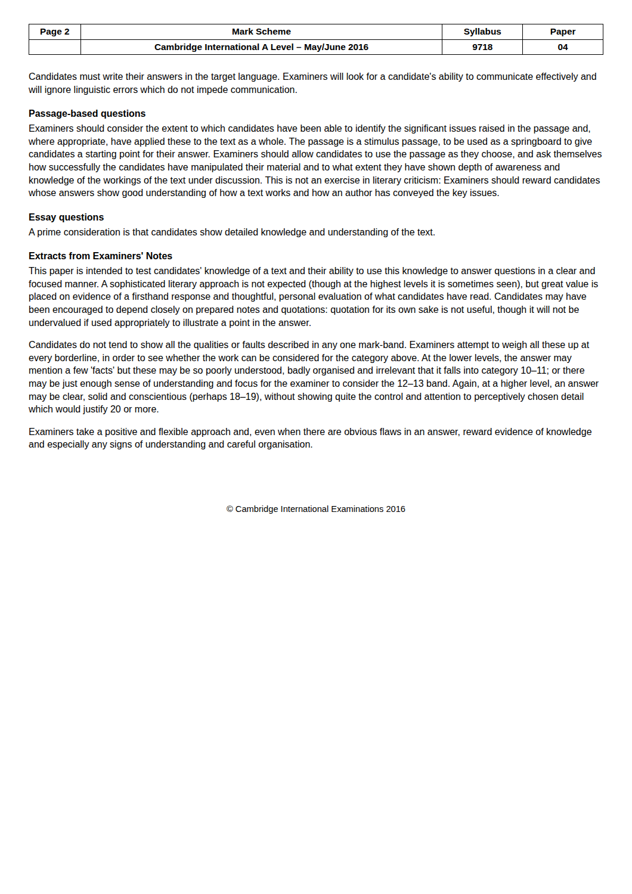| Page 2 | Mark Scheme | Syllabus | Paper |
| | Cambridge International A Level – May/June 2016 | 9718 | 04 |
Candidates must write their answers in the target language. Examiners will look for a candidate's ability to communicate effectively and will ignore linguistic errors which do not impede communication.
Passage-based questions
Examiners should consider the extent to which candidates have been able to identify the significant issues raised in the passage and, where appropriate, have applied these to the text as a whole. The passage is a stimulus passage, to be used as a springboard to give candidates a starting point for their answer. Examiners should allow candidates to use the passage as they choose, and ask themselves how successfully the candidates have manipulated their material and to what extent they have shown depth of awareness and knowledge of the workings of the text under discussion. This is not an exercise in literary criticism: Examiners should reward candidates whose answers show good understanding of how a text works and how an author has conveyed the key issues.
Essay questions
A prime consideration is that candidates show detailed knowledge and understanding of the text.
Extracts from Examiners' Notes
This paper is intended to test candidates' knowledge of a text and their ability to use this knowledge to answer questions in a clear and focused manner. A sophisticated literary approach is not expected (though at the highest levels it is sometimes seen), but great value is placed on evidence of a firsthand response and thoughtful, personal evaluation of what candidates have read. Candidates may have been encouraged to depend closely on prepared notes and quotations: quotation for its own sake is not useful, though it will not be undervalued if used appropriately to illustrate a point in the answer.
Candidates do not tend to show all the qualities or faults described in any one mark-band. Examiners attempt to weigh all these up at every borderline, in order to see whether the work can be considered for the category above. At the lower levels, the answer may mention a few 'facts' but these may be so poorly understood, badly organised and irrelevant that it falls into category 10–11; or there may be just enough sense of understanding and focus for the examiner to consider the 12–13 band. Again, at a higher level, an answer may be clear, solid and conscientious (perhaps 18–19), without showing quite the control and attention to perceptively chosen detail which would justify 20 or more.
Examiners take a positive and flexible approach and, even when there are obvious flaws in an answer, reward evidence of knowledge and especially any signs of understanding and careful organisation.
© Cambridge International Examinations 2016